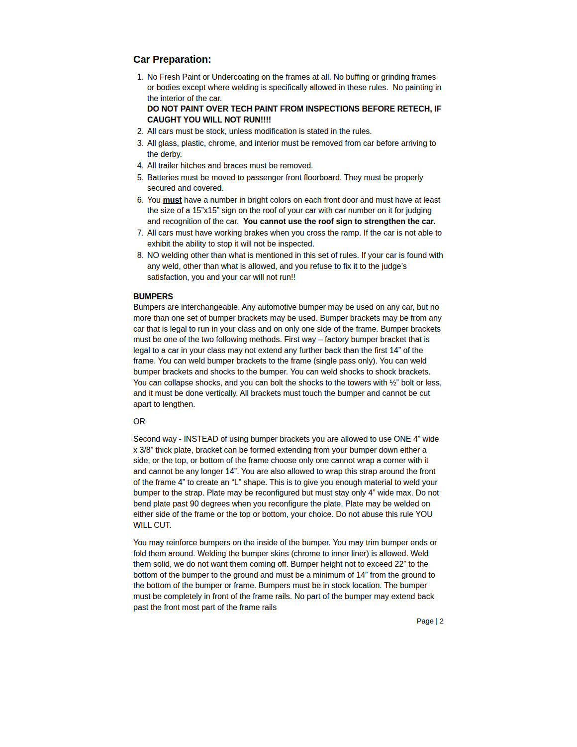Car Preparation:
No Fresh Paint or Undercoating on the frames at all. No buffing or grinding frames or bodies except where welding is specifically allowed in these rules. No painting in the interior of the car.
DO NOT PAINT OVER TECH PAINT FROM INSPECTIONS BEFORE RETECH, IF CAUGHT YOU WILL NOT RUN!!!!
All cars must be stock, unless modification is stated in the rules.
All glass, plastic, chrome, and interior must be removed from car before arriving to the derby.
All trailer hitches and braces must be removed.
Batteries must be moved to passenger front floorboard. They must be properly secured and covered.
You must have a number in bright colors on each front door and must have at least the size of a 15”x15” sign on the roof of your car with car number on it for judging and recognition of the car. You cannot use the roof sign to strengthen the car.
All cars must have working brakes when you cross the ramp. If the car is not able to exhibit the ability to stop it will not be inspected.
NO welding other than what is mentioned in this set of rules. If your car is found with any weld, other than what is allowed, and you refuse to fix it to the judge’s satisfaction, you and your car will not run!!
BUMPERS
Bumpers are interchangeable. Any automotive bumper may be used on any car, but no more than one set of bumper brackets may be used. Bumper brackets may be from any car that is legal to run in your class and on only one side of the frame. Bumper brackets must be one of the two following methods. First way – factory bumper bracket that is legal to a car in your class may not extend any further back than the first 14” of the frame. You can weld bumper brackets to the frame (single pass only). You can weld bumper brackets and shocks to the bumper. You can weld shocks to shock brackets. You can collapse shocks, and you can bolt the shocks to the towers with ½” bolt or less, and it must be done vertically. All brackets must touch the bumper and cannot be cut apart to lengthen.
OR
Second way - INSTEAD of using bumper brackets you are allowed to use ONE 4” wide x 3/8” thick plate, bracket can be formed extending from your bumper down either a side, or the top, or bottom of the frame choose only one cannot wrap a corner with it and cannot be any longer 14”. You are also allowed to wrap this strap around the front of the frame 4” to create an “L” shape. This is to give you enough material to weld your bumper to the strap. Plate may be reconfigured but must stay only 4” wide max. Do not bend plate past 90 degrees when you reconfigure the plate. Plate may be welded on either side of the frame or the top or bottom, your choice. Do not abuse this rule YOU WILL CUT.
You may reinforce bumpers on the inside of the bumper. You may trim bumper ends or fold them around. Welding the bumper skins (chrome to inner liner) is allowed. Weld them solid, we do not want them coming off. Bumper height not to exceed 22” to the bottom of the bumper to the ground and must be a minimum of 14” from the ground to the bottom of the bumper or frame. Bumpers must be in stock location. The bumper must be completely in front of the frame rails. No part of the bumper may extend back past the front most part of the frame rails
Page | 2